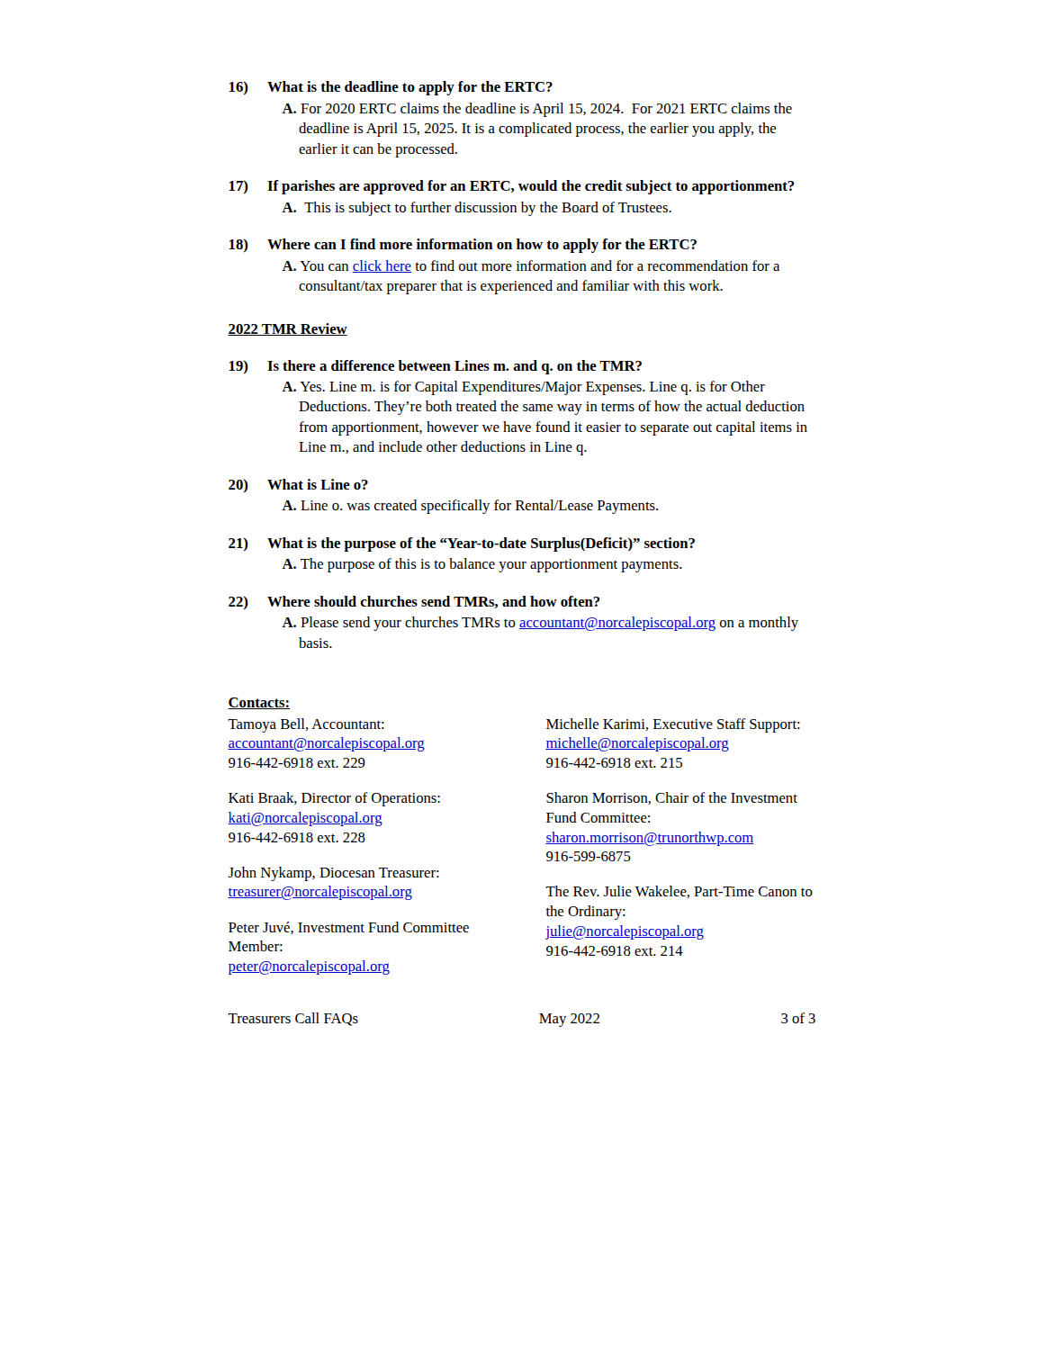16) What is the deadline to apply for the ERTC?
A. For 2020 ERTC claims the deadline is April 15, 2024. For 2021 ERTC claims the deadline is April 15, 2025. It is a complicated process, the earlier you apply, the earlier it can be processed.
17) If parishes are approved for an ERTC, would the credit subject to apportionment?
A. This is subject to further discussion by the Board of Trustees.
18) Where can I find more information on how to apply for the ERTC?
A. You can click here to find out more information and for a recommendation for a consultant/tax preparer that is experienced and familiar with this work.
2022 TMR Review
19) Is there a difference between Lines m. and q. on the TMR?
A. Yes. Line m. is for Capital Expenditures/Major Expenses. Line q. is for Other Deductions. They’re both treated the same way in terms of how the actual deduction from apportionment, however we have found it easier to separate out capital items in Line m., and include other deductions in Line q.
20) What is Line o?
A. Line o. was created specifically for Rental/Lease Payments.
21) What is the purpose of the “Year-to-date Surplus(Deficit)” section?
A. The purpose of this is to balance your apportionment payments.
22) Where should churches send TMRs, and how often?
A. Please send your churches TMRs to accountant@norcalepiscopal.org on a monthly basis.
Contacts:
Tamoya Bell, Accountant: accountant@norcalepiscopal.org 916-442-6918 ext. 229
Kati Braak, Director of Operations: kati@norcalepiscopal.org 916-442-6918 ext. 228
John Nykamp, Diocesan Treasurer: treasurer@norcalepiscopal.org
Peter Juvé, Investment Fund Committee Member: peter@norcalepiscopal.org
Michelle Karimi, Executive Staff Support: michelle@norcalepiscopal.org 916-442-6918 ext. 215
Sharon Morrison, Chair of the Investment Fund Committee: sharon.morrison@trunorthwp.com 916-599-6875
The Rev. Julie Wakelee, Part-Time Canon to the Ordinary: julie@norcalepiscopal.org 916-442-6918 ext. 214
Treasurers Call FAQs
May 2022
3 of 3